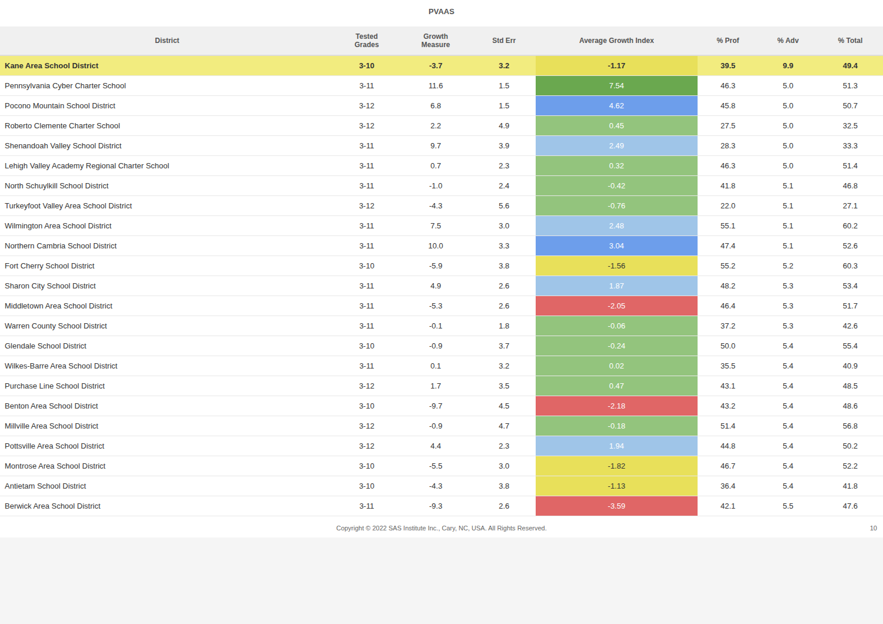PVAAS
| District | Tested Grades | Growth Measure | Std Err | Average Growth Index | % Prof | % Adv | % Total |
| --- | --- | --- | --- | --- | --- | --- | --- |
| Kane Area School District | 3-10 | -3.7 | 3.2 | -1.17 | 39.5 | 9.9 | 49.4 |
| Pennsylvania Cyber Charter School | 3-11 | 11.6 | 1.5 | 7.54 | 46.3 | 5.0 | 51.3 |
| Pocono Mountain School District | 3-12 | 6.8 | 1.5 | 4.62 | 45.8 | 5.0 | 50.7 |
| Roberto Clemente Charter School | 3-12 | 2.2 | 4.9 | 0.45 | 27.5 | 5.0 | 32.5 |
| Shenandoah Valley School District | 3-11 | 9.7 | 3.9 | 2.49 | 28.3 | 5.0 | 33.3 |
| Lehigh Valley Academy Regional Charter School | 3-11 | 0.7 | 2.3 | 0.32 | 46.3 | 5.0 | 51.4 |
| North Schuylkill School District | 3-11 | -1.0 | 2.4 | -0.42 | 41.8 | 5.1 | 46.8 |
| Turkeyfoot Valley Area School District | 3-12 | -4.3 | 5.6 | -0.76 | 22.0 | 5.1 | 27.1 |
| Wilmington Area School District | 3-11 | 7.5 | 3.0 | 2.48 | 55.1 | 5.1 | 60.2 |
| Northern Cambria School District | 3-11 | 10.0 | 3.3 | 3.04 | 47.4 | 5.1 | 52.6 |
| Fort Cherry School District | 3-10 | -5.9 | 3.8 | -1.56 | 55.2 | 5.2 | 60.3 |
| Sharon City School District | 3-11 | 4.9 | 2.6 | 1.87 | 48.2 | 5.3 | 53.4 |
| Middletown Area School District | 3-11 | -5.3 | 2.6 | -2.05 | 46.4 | 5.3 | 51.7 |
| Warren County School District | 3-11 | -0.1 | 1.8 | -0.06 | 37.2 | 5.3 | 42.6 |
| Glendale School District | 3-10 | -0.9 | 3.7 | -0.24 | 50.0 | 5.4 | 55.4 |
| Wilkes-Barre Area School District | 3-11 | 0.1 | 3.2 | 0.02 | 35.5 | 5.4 | 40.9 |
| Purchase Line School District | 3-12 | 1.7 | 3.5 | 0.47 | 43.1 | 5.4 | 48.5 |
| Benton Area School District | 3-10 | -9.7 | 4.5 | -2.18 | 43.2 | 5.4 | 48.6 |
| Millville Area School District | 3-12 | -0.9 | 4.7 | -0.18 | 51.4 | 5.4 | 56.8 |
| Pottsville Area School District | 3-12 | 4.4 | 2.3 | 1.94 | 44.8 | 5.4 | 50.2 |
| Montrose Area School District | 3-10 | -5.5 | 3.0 | -1.82 | 46.7 | 5.4 | 52.2 |
| Antietam School District | 3-10 | -4.3 | 3.8 | -1.13 | 36.4 | 5.4 | 41.8 |
| Berwick Area School District | 3-11 | -9.3 | 2.6 | -3.59 | 42.1 | 5.5 | 47.6 |
Copyright © 2022 SAS Institute Inc., Cary, NC, USA. All Rights Reserved. 10